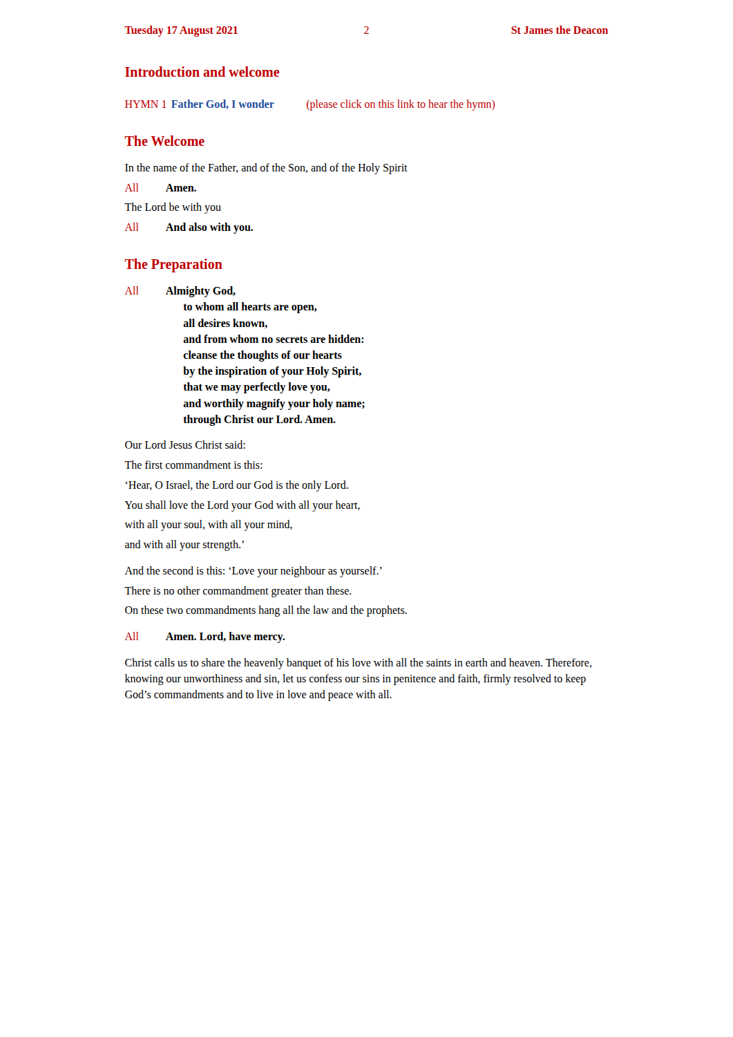Tuesday 17 August 2021 2 St James the Deacon
Introduction and welcome
HYMN 1 Father God, I wonder (please click on this link to hear the hymn)
The Welcome
In the name of the Father, and of the Son, and of the Holy Spirit
All Amen.
The Lord be with you
All And also with you.
The Preparation
All
Almighty God,
to whom all hearts are open,
all desires known,
and from whom no secrets are hidden:
cleanse the thoughts of our hearts
by the inspiration of your Holy Spirit,
that we may perfectly love you,
and worthily magnify your holy name;
through Christ our Lord. Amen.
Our Lord Jesus Christ said:
The first commandment is this:
‘Hear, O Israel, the Lord our God is the only Lord.
You shall love the Lord your God with all your heart,
with all your soul, with all your mind,
and with all your strength.’
And the second is this: ‘Love your neighbour as yourself.’
There is no other commandment greater than these.
On these two commandments hang all the law and the prophets.
All Amen. Lord, have mercy.
Christ calls us to share the heavenly banquet of his love with all the saints in earth and heaven. Therefore, knowing our unworthiness and sin, let us confess our sins in penitence and faith, firmly resolved to keep God’s commandments and to live in love and peace with all.